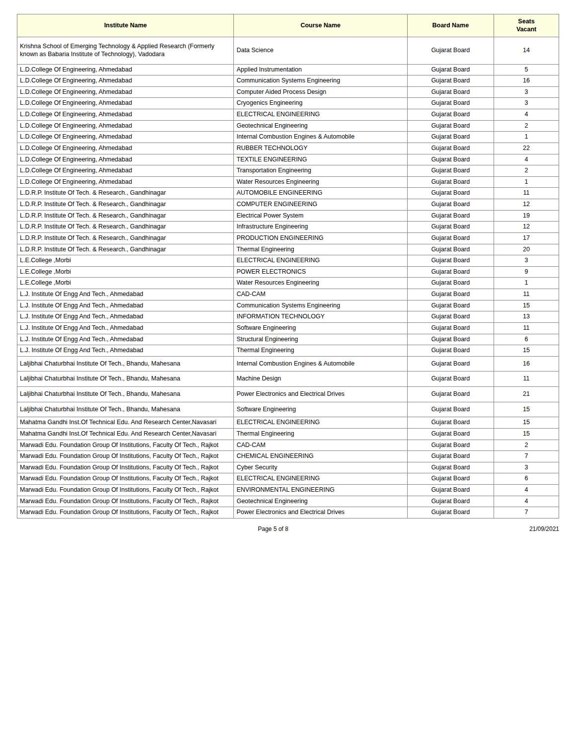| Institute Name | Course Name | Board Name | Seats Vacant |
| --- | --- | --- | --- |
| Krishna School of Emerging Technology & Applied Research (Formerly known as Babaria Institute of Technology), Vadodara | Data Science | Gujarat Board | 14 |
| L.D.College Of Engineering, Ahmedabad | Applied Instrumentation | Gujarat Board | 5 |
| L.D.College Of Engineering, Ahmedabad | Communication Systems Engineering | Gujarat Board | 16 |
| L.D.College Of Engineering, Ahmedabad | Computer Aided Process Design | Gujarat Board | 3 |
| L.D.College Of Engineering, Ahmedabad | Cryogenics Engineering | Gujarat Board | 3 |
| L.D.College Of Engineering, Ahmedabad | ELECTRICAL ENGINEERING | Gujarat Board | 4 |
| L.D.College Of Engineering, Ahmedabad | Geotechnical Engineering | Gujarat Board | 2 |
| L.D.College Of Engineering, Ahmedabad | Internal Combustion Engines & Automobile | Gujarat Board | 1 |
| L.D.College Of Engineering, Ahmedabad | RUBBER TECHNOLOGY | Gujarat Board | 22 |
| L.D.College Of Engineering, Ahmedabad | TEXTILE ENGINEERING | Gujarat Board | 4 |
| L.D.College Of Engineering, Ahmedabad | Transportation Engineering | Gujarat Board | 2 |
| L.D.College Of Engineering, Ahmedabad | Water Resources Engineering | Gujarat Board | 1 |
| L.D.R.P. Institute Of Tech. & Research., Gandhinagar | AUTOMOBILE ENGINEERING | Gujarat Board | 11 |
| L.D.R.P. Institute Of Tech. & Research., Gandhinagar | COMPUTER ENGINEERING | Gujarat Board | 12 |
| L.D.R.P. Institute Of Tech. & Research., Gandhinagar | Electrical Power System | Gujarat Board | 19 |
| L.D.R.P. Institute Of Tech. & Research., Gandhinagar | Infrastructure Engineering | Gujarat Board | 12 |
| L.D.R.P. Institute Of Tech. & Research., Gandhinagar | PRODUCTION ENGINEERING | Gujarat Board | 17 |
| L.D.R.P. Institute Of Tech. & Research., Gandhinagar | Thermal Engineering | Gujarat Board | 20 |
| L.E.College ,Morbi | ELECTRICAL ENGINEERING | Gujarat Board | 3 |
| L.E.College ,Morbi | POWER ELECTRONICS | Gujarat Board | 9 |
| L.E.College ,Morbi | Water Resources Engineering | Gujarat Board | 1 |
| L.J. Institute Of Engg And Tech., Ahmedabad | CAD-CAM | Gujarat Board | 11 |
| L.J. Institute Of Engg And Tech., Ahmedabad | Communication Systems Engineering | Gujarat Board | 15 |
| L.J. Institute Of Engg And Tech., Ahmedabad | INFORMATION TECHNOLOGY | Gujarat Board | 13 |
| L.J. Institute Of Engg And Tech., Ahmedabad | Software Engineering | Gujarat Board | 11 |
| L.J. Institute Of Engg And Tech., Ahmedabad | Structural Engineering | Gujarat Board | 6 |
| L.J. Institute Of Engg And Tech., Ahmedabad | Thermal Engineering | Gujarat Board | 15 |
| Laljibhai Chaturbhai Institute Of Tech., Bhandu, Mahesana | Internal Combustion Engines & Automobile | Gujarat Board | 16 |
| Laljibhai Chaturbhai Institute Of Tech., Bhandu, Mahesana | Machine Design | Gujarat Board | 11 |
| Laljibhai Chaturbhai Institute Of Tech., Bhandu, Mahesana | Power Electronics and Electrical Drives | Gujarat Board | 21 |
| Laljibhai Chaturbhai Institute Of Tech., Bhandu, Mahesana | Software Engineering | Gujarat Board | 15 |
| Mahatma Gandhi Inst.Of Technical Edu. And Research Center,Navasari | ELECTRICAL ENGINEERING | Gujarat Board | 15 |
| Mahatma Gandhi Inst.Of Technical Edu. And Research Center,Navasari | Thermal Engineering | Gujarat Board | 15 |
| Marwadi Edu. Foundation Group Of Institutions, Faculty Of Tech., Rajkot | CAD-CAM | Gujarat Board | 2 |
| Marwadi Edu. Foundation Group Of Institutions, Faculty Of Tech., Rajkot | CHEMICAL ENGINEERING | Gujarat Board | 7 |
| Marwadi Edu. Foundation Group Of Institutions, Faculty Of Tech., Rajkot | Cyber Security | Gujarat Board | 3 |
| Marwadi Edu. Foundation Group Of Institutions, Faculty Of Tech., Rajkot | ELECTRICAL ENGINEERING | Gujarat Board | 6 |
| Marwadi Edu. Foundation Group Of Institutions, Faculty Of Tech., Rajkot | ENVIRONMENTAL ENGINEERING | Gujarat Board | 4 |
| Marwadi Edu. Foundation Group Of Institutions, Faculty Of Tech., Rajkot | Geotechnical Engineering | Gujarat Board | 4 |
| Marwadi Edu. Foundation Group Of Institutions, Faculty Of Tech., Rajkot | Power Electronics and Electrical Drives | Gujarat Board | 7 |
Page 5 of 8 21/09/2021